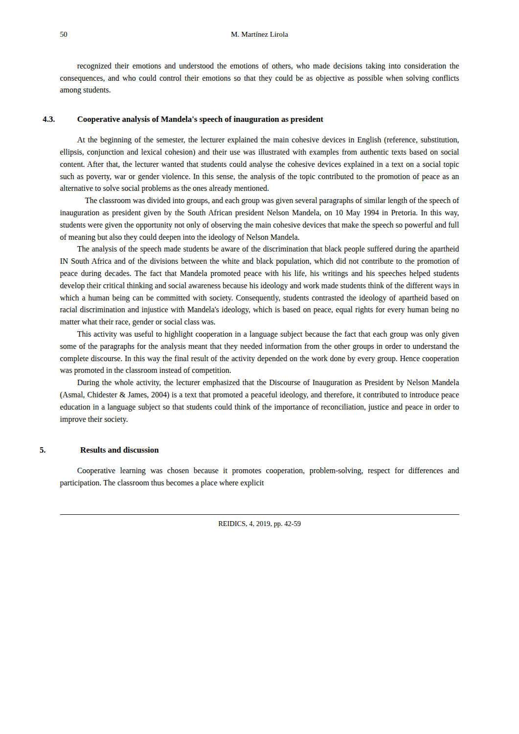50 M. Martínez Lirola
recognized their emotions and understood the emotions of others, who made decisions taking into consideration the consequences, and who could control their emotions so that they could be as objective as possible when solving conflicts among students.
4.3. Cooperative analysis of Mandela's speech of inauguration as president
At the beginning of the semester, the lecturer explained the main cohesive devices in English (reference, substitution, ellipsis, conjunction and lexical cohesion) and their use was illustrated with examples from authentic texts based on social content. After that, the lecturer wanted that students could analyse the cohesive devices explained in a text on a social topic such as poverty, war or gender violence. In this sense, the analysis of the topic contributed to the promotion of peace as an alternative to solve social problems as the ones already mentioned.
The classroom was divided into groups, and each group was given several paragraphs of similar length of the speech of inauguration as president given by the South African president Nelson Mandela, on 10 May 1994 in Pretoria. In this way, students were given the opportunity not only of observing the main cohesive devices that make the speech so powerful and full of meaning but also they could deepen into the ideology of Nelson Mandela.
The analysis of the speech made students be aware of the discrimination that black people suffered during the apartheid IN South Africa and of the divisions between the white and black population, which did not contribute to the promotion of peace during decades. The fact that Mandela promoted peace with his life, his writings and his speeches helped students develop their critical thinking and social awareness because his ideology and work made students think of the different ways in which a human being can be committed with society. Consequently, students contrasted the ideology of apartheid based on racial discrimination and injustice with Mandela's ideology, which is based on peace, equal rights for every human being no matter what their race, gender or social class was.
This activity was useful to highlight cooperation in a language subject because the fact that each group was only given some of the paragraphs for the analysis meant that they needed information from the other groups in order to understand the complete discourse. In this way the final result of the activity depended on the work done by every group. Hence cooperation was promoted in the classroom instead of competition.
During the whole activity, the lecturer emphasized that the Discourse of Inauguration as President by Nelson Mandela (Asmal, Chidester & James, 2004) is a text that promoted a peaceful ideology, and therefore, it contributed to introduce peace education in a language subject so that students could think of the importance of reconciliation, justice and peace in order to improve their society.
5. Results and discussion
Cooperative learning was chosen because it promotes cooperation, problem-solving, respect for differences and participation. The classroom thus becomes a place where explicit
REIDICS, 4, 2019, pp. 42-59